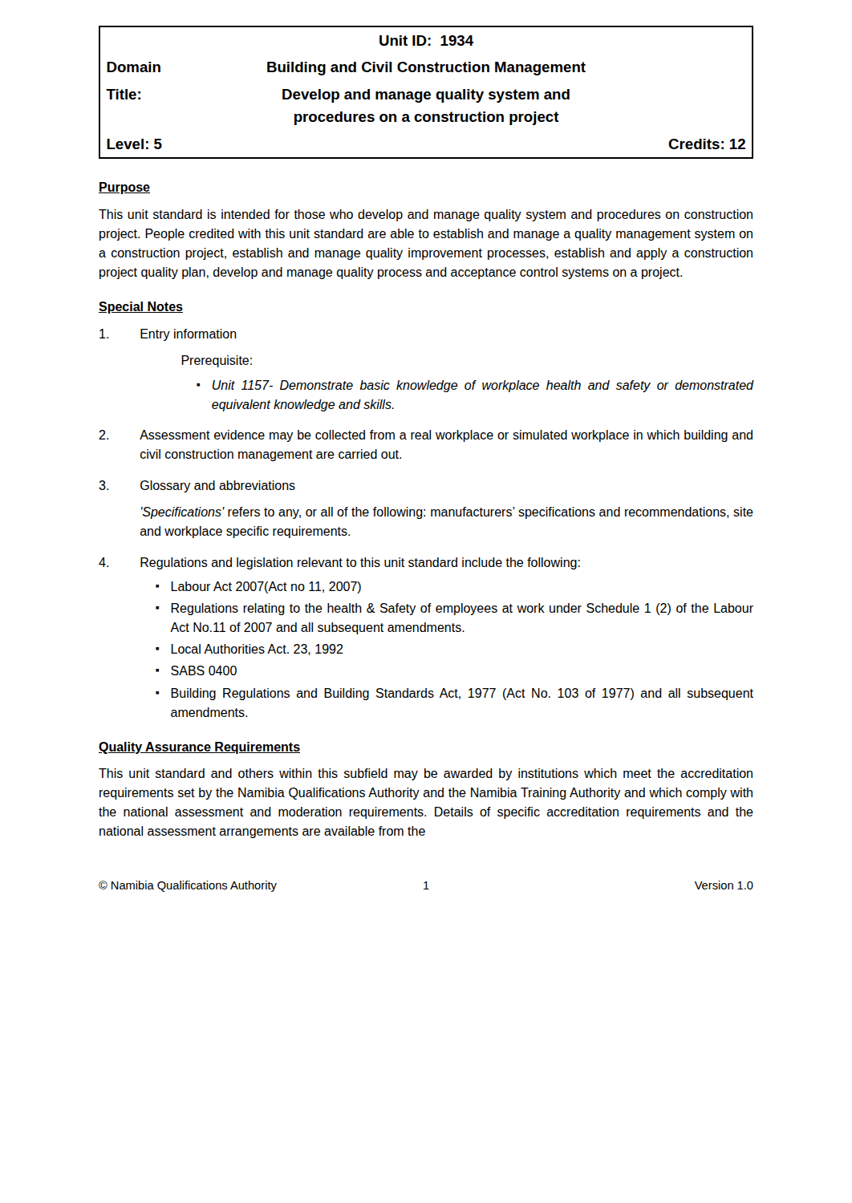| | Unit ID: 1934 | |
| Domain | Building and Civil Construction Management | |
| Title: | Develop and manage quality system and procedures on a construction project | |
| Level: 5 | | Credits: 12 |
Purpose
This unit standard is intended for those who develop and manage quality system and procedures on construction project. People credited with this unit standard are able to establish and manage a quality management system on a construction project, establish and manage quality improvement processes, establish and apply a construction project quality plan, develop and manage quality process and acceptance control systems on a project.
Special Notes
Entry information
Prerequisite:
Unit 1157- Demonstrate basic knowledge of workplace health and safety or demonstrated equivalent knowledge and skills.
Assessment evidence may be collected from a real workplace or simulated workplace in which building and civil construction management are carried out.
Glossary and abbreviations
'Specifications' refers to any, or all of the following: manufacturers’ specifications and recommendations, site and workplace specific requirements.
Regulations and legislation relevant to this unit standard include the following:
Labour Act 2007(Act no 11, 2007)
Regulations relating to the health & Safety of employees at work under Schedule 1 (2) of the Labour Act No.11 of 2007 and all subsequent amendments.
Local Authorities Act. 23, 1992
SABS 0400
Building Regulations and Building Standards Act, 1977 (Act No. 103 of 1977) and all subsequent amendments.
Quality Assurance Requirements
This unit standard and others within this subfield may be awarded by institutions which meet the accreditation requirements set by the Namibia Qualifications Authority and the Namibia Training Authority and which comply with the national assessment and moderation requirements. Details of specific accreditation requirements and the national assessment arrangements are available from the
© Namibia Qualifications Authority
1
Version 1.0